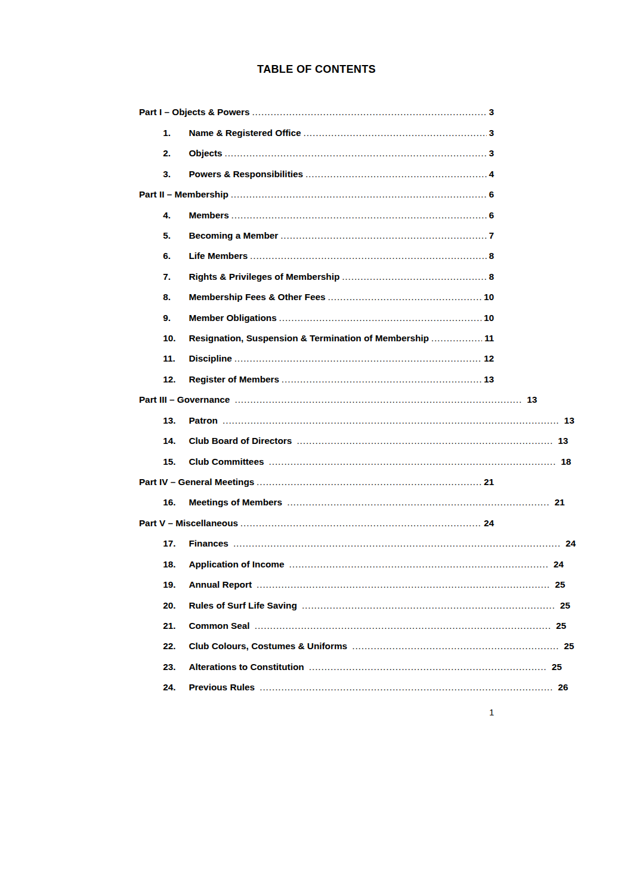TABLE OF CONTENTS
Part I – Objects & Powers .......................................................................................... 3
1. Name & Registered Office ................................................................................. 3
2. Objects ............................................................................................................. 3
3. Powers & Responsibilities ................................................................................. 4
Part II – Membership .............................................................................................. 6
4. Members .......................................................................................................... 6
5. Becoming a Member ....................................................................................... 7
6. Life Members .............................................................................................. 8
7. Rights & Privileges of Membership ..................................................................... 8
8. Membership Fees & Other Fees ....................................................................... 10
9. Member Obligations ....................................................................................... 10
10. Resignation, Suspension & Termination of Membership .................................... 11
11. Discipline ................................................................................................. 12
12. Register of Members ....................................................................................... 13
Part III – Governance </span ............................................................................................. 13
13. Patron </span ............................................................................................................. 13
14. Club Board of Directors </span ................................................................................... 13
15. Club Committees </span ............................................................................................. 18
Part IV – General Meetings ................................................................................. 21
16. Meetings of Members </span ..................................................................................... 21
Part V – Miscellaneous .......................................................................................... 24
17. Finances </span .......................................................................................................... 24
18. Application of Income </span .................................................................................... 24
19. Annual Report </span ............................................................................................... 25
20. Rules of Surf Life Saving </span .................................................................................. 25
21. Common Seal </span ................................................................................................ 25
22. Club Colours, Costumes & Uniforms </span ................................................................... 25
23. Alterations to Constitution </span ............................................................................. 25
24. Previous Rules </span ............................................................................................... 26
1